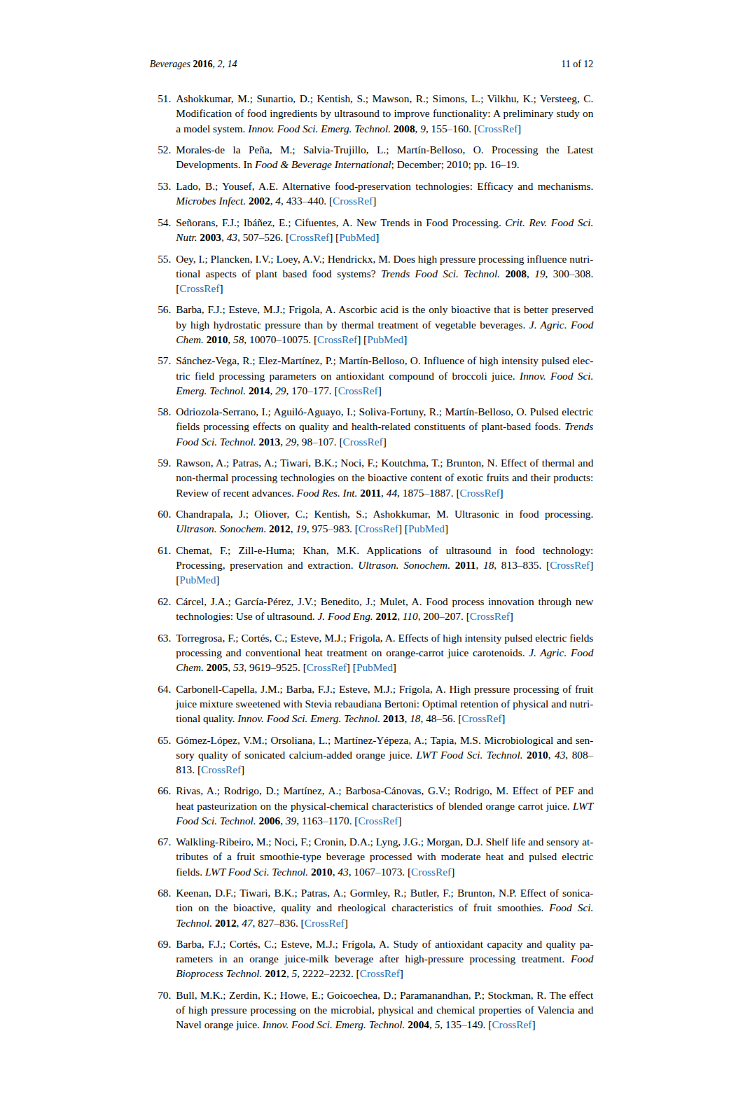Beverages 2016, 2, 14
11 of 12
Ashokkumar, M.; Sunartio, D.; Kentish, S.; Mawson, R.; Simons, L.; Vilkhu, K.; Versteeg, C. Modification of food ingredients by ultrasound to improve functionality: A preliminary study on a model system. Innov. Food Sci. Emerg. Technol. 2008, 9, 155–160. [CrossRef]
Morales-de la Peña, M.; Salvia-Trujillo, L.; Martín-Belloso, O. Processing the Latest Developments. In Food & Beverage International; December; 2010; pp. 16–19.
Lado, B.; Yousef, A.E. Alternative food-preservation technologies: Efficacy and mechanisms. Microbes Infect. 2002, 4, 433–440. [CrossRef]
Señorans, F.J.; Ibáñez, E.; Cifuentes, A. New Trends in Food Processing. Crit. Rev. Food Sci. Nutr. 2003, 43, 507–526. [CrossRef] [PubMed]
Oey, I.; Plancken, I.V.; Loey, A.V.; Hendrickx, M. Does high pressure processing influence nutritional aspects of plant based food systems? Trends Food Sci. Technol. 2008, 19, 300–308. [CrossRef]
Barba, F.J.; Esteve, M.J.; Frigola, A. Ascorbic acid is the only bioactive that is better preserved by high hydrostatic pressure than by thermal treatment of vegetable beverages. J. Agric. Food Chem. 2010, 58, 10070–10075. [CrossRef] [PubMed]
Sánchez-Vega, R.; Elez-Martínez, P.; Martín-Belloso, O. Influence of high intensity pulsed electric field processing parameters on antioxidant compound of broccoli juice. Innov. Food Sci. Emerg. Technol. 2014, 29, 170–177. [CrossRef]
Odriozola-Serrano, I.; Aguiló-Aguayo, I.; Soliva-Fortuny, R.; Martín-Belloso, O. Pulsed electric fields processing effects on quality and health-related constituents of plant-based foods. Trends Food Sci. Technol. 2013, 29, 98–107. [CrossRef]
Rawson, A.; Patras, A.; Tiwari, B.K.; Noci, F.; Koutchma, T.; Brunton, N. Effect of thermal and non-thermal processing technologies on the bioactive content of exotic fruits and their products: Review of recent advances. Food Res. Int. 2011, 44, 1875–1887. [CrossRef]
Chandrapala, J.; Oliover, C.; Kentish, S.; Ashokkumar, M. Ultrasonic in food processing. Ultrason. Sonochem. 2012, 19, 975–983. [CrossRef] [PubMed]
Chemat, F.; Zill-e-Huma; Khan, M.K. Applications of ultrasound in food technology: Processing, preservation and extraction. Ultrason. Sonochem. 2011, 18, 813–835. [CrossRef] [PubMed]
Cárcel, J.A.; García-Pérez, J.V.; Benedito, J.; Mulet, A. Food process innovation through new technologies: Use of ultrasound. J. Food Eng. 2012, 110, 200–207. [CrossRef]
Torregrosa, F.; Cortés, C.; Esteve, M.J.; Frigola, A. Effects of high intensity pulsed electric fields processing and conventional heat treatment on orange-carrot juice carotenoids. J. Agric. Food Chem. 2005, 53, 9619–9525. [CrossRef] [PubMed]
Carbonell-Capella, J.M.; Barba, F.J.; Esteve, M.J.; Frígola, A. High pressure processing of fruit juice mixture sweetened with Stevia rebaudiana Bertoni: Optimal retention of physical and nutritional quality. Innov. Food Sci. Emerg. Technol. 2013, 18, 48–56. [CrossRef]
Gómez-López, V.M.; Orsoliana, L.; Martínez-Yépeza, A.; Tapia, M.S. Microbiological and sensory quality of sonicated calcium-added orange juice. LWT Food Sci. Technol. 2010, 43, 808–813. [CrossRef]
Rivas, A.; Rodrigo, D.; Martínez, A.; Barbosa-Cánovas, G.V.; Rodrigo, M. Effect of PEF and heat pasteurization on the physical-chemical characteristics of blended orange carrot juice. LWT Food Sci. Technol. 2006, 39, 1163–1170. [CrossRef]
Walkling-Ribeiro, M.; Noci, F.; Cronin, D.A.; Lyng, J.G.; Morgan, D.J. Shelf life and sensory attributes of a fruit smoothie-type beverage processed with moderate heat and pulsed electric fields. LWT Food Sci. Technol. 2010, 43, 1067–1073. [CrossRef]
Keenan, D.F.; Tiwari, B.K.; Patras, A.; Gormley, R.; Butler, F.; Brunton, N.P. Effect of sonication on the bioactive, quality and rheological characteristics of fruit smoothies. Food Sci. Technol. 2012, 47, 827–836. [CrossRef]
Barba, F.J.; Cortés, C.; Esteve, M.J.; Frígola, A. Study of antioxidant capacity and quality parameters in an orange juice-milk beverage after high-pressure processing treatment. Food Bioprocess Technol. 2012, 5, 2222–2232. [CrossRef]
Bull, M.K.; Zerdin, K.; Howe, E.; Goicoechea, D.; Paramanandhan, P.; Stockman, R. The effect of high pressure processing on the microbial, physical and chemical properties of Valencia and Navel orange juice. Innov. Food Sci. Emerg. Technol. 2004, 5, 135–149. [CrossRef]